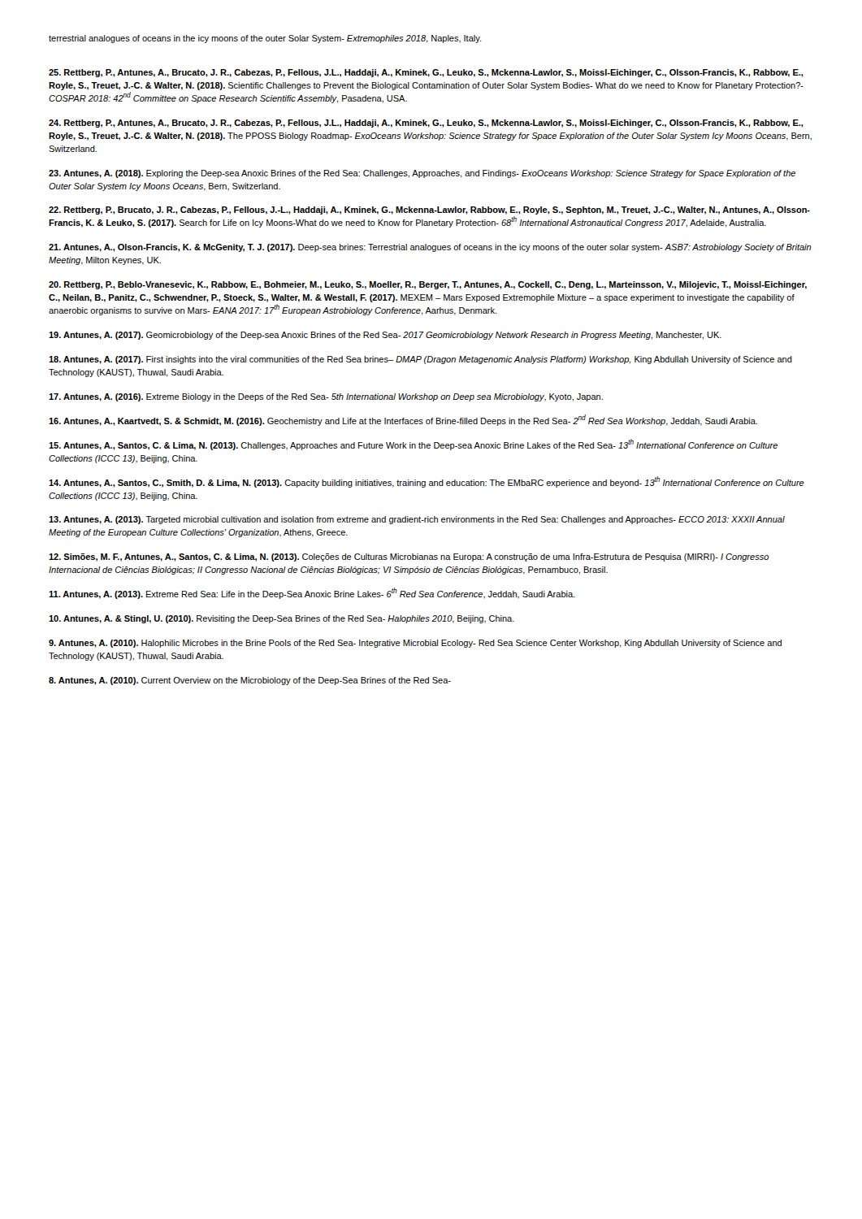terrestrial analogues of oceans in the icy moons of the outer Solar System- Extremophiles 2018, Naples, Italy.
25. Rettberg, P., Antunes, A., Brucato, J. R., Cabezas, P., Fellous, J.L., Haddaji, A., Kminek, G., Leuko, S., Mckenna-Lawlor, S., Moissl-Eichinger, C., Olsson-Francis, K., Rabbow, E., Royle, S., Treuet, J.-C. & Walter, N. (2018). Scientific Challenges to Prevent the Biological Contamination of Outer Solar System Bodies- What do we need to Know for Planetary Protection?- COSPAR 2018: 42nd Committee on Space Research Scientific Assembly, Pasadena, USA.
24. Rettberg, P., Antunes, A., Brucato, J. R., Cabezas, P., Fellous, J.L., Haddaji, A., Kminek, G., Leuko, S., Mckenna-Lawlor, S., Moissl-Eichinger, C., Olsson-Francis, K., Rabbow, E., Royle, S., Treuet, J.-C. & Walter, N. (2018). The PPOSS Biology Roadmap- ExoOceans Workshop: Science Strategy for Space Exploration of the Outer Solar System Icy Moons Oceans, Bern, Switzerland.
23. Antunes, A. (2018). Exploring the Deep-sea Anoxic Brines of the Red Sea: Challenges, Approaches, and Findings- ExoOceans Workshop: Science Strategy for Space Exploration of the Outer Solar System Icy Moons Oceans, Bern, Switzerland.
22. Rettberg, P., Brucato, J. R., Cabezas, P., Fellous, J.-L., Haddaji, A., Kminek, G., Mckenna-Lawlor, Rabbow, E., Royle, S., Sephton, M., Treuet, J.-C., Walter, N., Antunes, A., Olsson-Francis, K. & Leuko, S. (2017). Search for Life on Icy Moons-What do we need to Know for Planetary Protection- 68th International Astronautical Congress 2017, Adelaide, Australia.
21. Antunes, A., Olson-Francis, K. & McGenity, T. J. (2017). Deep-sea brines: Terrestrial analogues of oceans in the icy moons of the outer solar system- ASB7: Astrobiology Society of Britain Meeting, Milton Keynes, UK.
20. Rettberg, P., Beblo-Vranesevic, K., Rabbow, E., Bohmeier, M., Leuko, S., Moeller, R., Berger, T., Antunes, A., Cockell, C., Deng, L., Marteinsson, V., Milojevic, T., Moissl-Eichinger, C., Neilan, B., Panitz, C., Schwendner, P., Stoeck, S., Walter, M. & Westall, F. (2017). MEXEM – Mars Exposed Extremophile Mixture – a space experiment to investigate the capability of anaerobic organisms to survive on Mars- EANA 2017: 17th European Astrobiology Conference, Aarhus, Denmark.
19. Antunes, A. (2017). Geomicrobiology of the Deep-sea Anoxic Brines of the Red Sea- 2017 Geomicrobiology Network Research in Progress Meeting, Manchester, UK.
18. Antunes, A. (2017). First insights into the viral communities of the Red Sea brines– DMAP (Dragon Metagenomic Analysis Platform) Workshop, King Abdullah University of Science and Technology (KAUST), Thuwal, Saudi Arabia.
17. Antunes, A. (2016). Extreme Biology in the Deeps of the Red Sea- 5th International Workshop on Deep sea Microbiology, Kyoto, Japan.
16. Antunes, A., Kaartvedt, S. & Schmidt, M. (2016). Geochemistry and Life at the Interfaces of Brine-filled Deeps in the Red Sea- 2nd Red Sea Workshop, Jeddah, Saudi Arabia.
15. Antunes, A., Santos, C. & Lima, N. (2013). Challenges, Approaches and Future Work in the Deep-sea Anoxic Brine Lakes of the Red Sea- 13th International Conference on Culture Collections (ICCC 13), Beijing, China.
14. Antunes, A., Santos, C., Smith, D. & Lima, N. (2013). Capacity building initiatives, training and education: The EMbaRC experience and beyond- 13th International Conference on Culture Collections (ICCC 13), Beijing, China.
13. Antunes, A. (2013). Targeted microbial cultivation and isolation from extreme and gradient-rich environments in the Red Sea: Challenges and Approaches- ECCO 2013: XXXII Annual Meeting of the European Culture Collections' Organization, Athens, Greece.
12. Simões, M. F., Antunes, A., Santos, C. & Lima, N. (2013). Coleções de Culturas Microbianas na Europa: A construção de uma Infra-Estrutura de Pesquisa (MIRRI)- I Congresso Internacional de Ciências Biológicas; II Congresso Nacional de Ciências Biológicas; VI Simpósio de Ciências Biológicas, Pernambuco, Brasil.
11. Antunes, A. (2013). Extreme Red Sea: Life in the Deep-Sea Anoxic Brine Lakes- 6th Red Sea Conference, Jeddah, Saudi Arabia.
10. Antunes, A. & Stingl, U. (2010). Revisiting the Deep-Sea Brines of the Red Sea- Halophiles 2010, Beijing, China.
9. Antunes, A. (2010). Halophilic Microbes in the Brine Pools of the Red Sea- Integrative Microbial Ecology- Red Sea Science Center Workshop, King Abdullah University of Science and Technology (KAUST), Thuwal, Saudi Arabia.
8. Antunes, A. (2010). Current Overview on the Microbiology of the Deep-Sea Brines of the Red Sea-